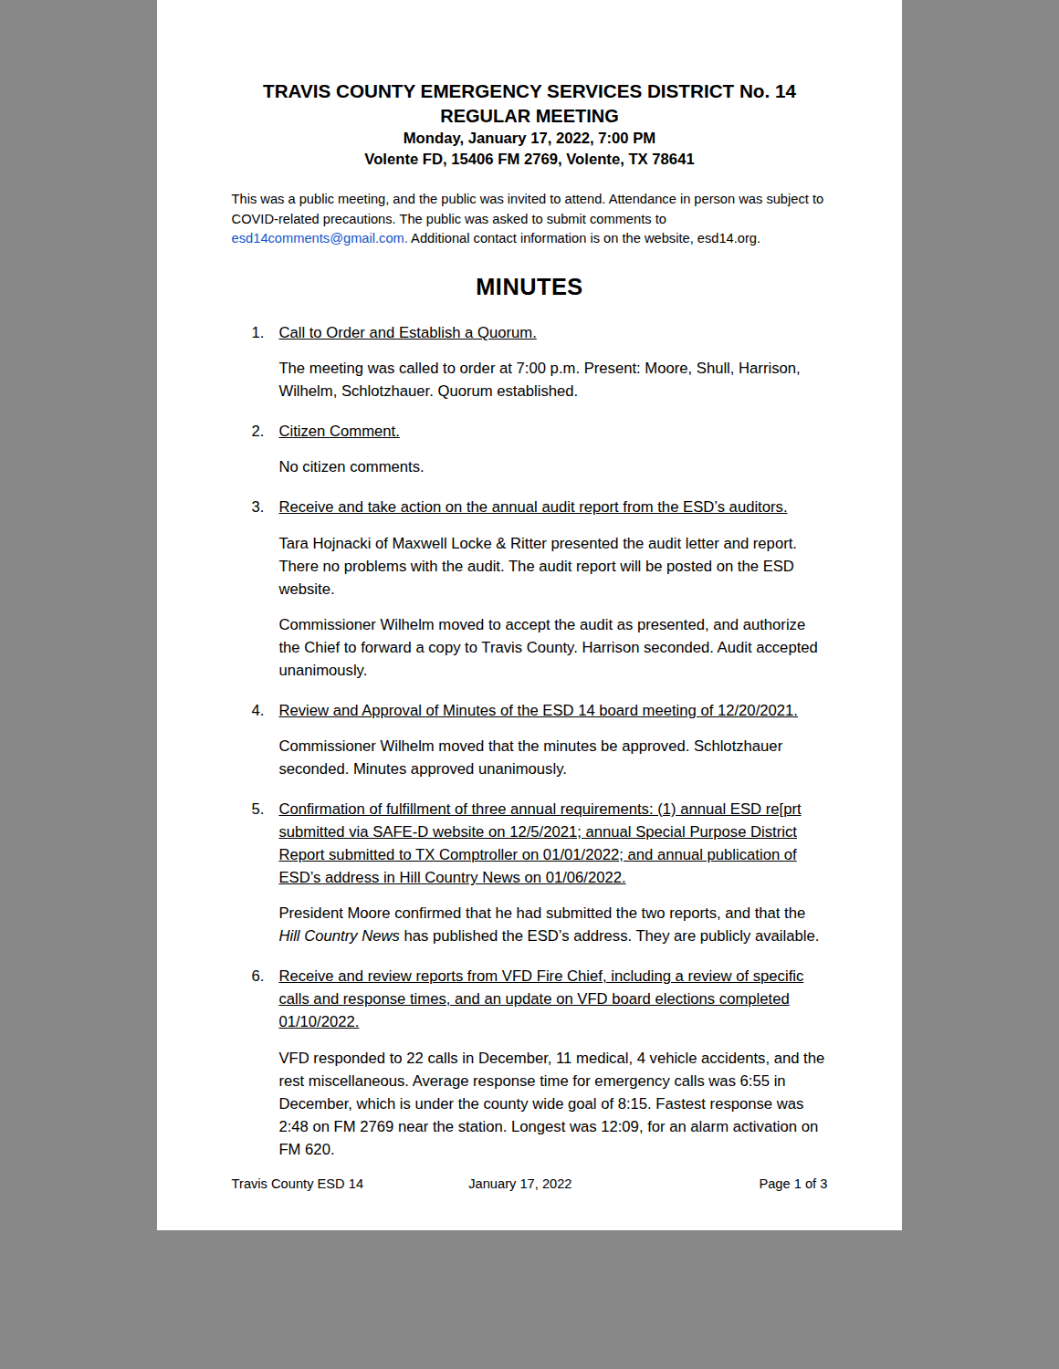TRAVIS COUNTY EMERGENCY SERVICES DISTRICT No. 14
REGULAR MEETING
Monday, January 17, 2022, 7:00 PM
Volente FD, 15406 FM 2769, Volente, TX 78641
This was a public meeting, and the public was invited to attend. Attendance in person was subject to COVID-related precautions. The public was asked to submit comments to esd14comments@gmail.com. Additional contact information is on the website, esd14.org.
MINUTES
Call to Order and Establish a Quorum.
The meeting was called to order at 7:00 p.m. Present: Moore, Shull, Harrison, Wilhelm, Schlotzhauer. Quorum established.
Citizen Comment.
No citizen comments.
Receive and take action on the annual audit report from the ESD’s auditors.
Tara Hojnacki of Maxwell Locke & Ritter presented the audit letter and report. There no problems with the audit. The audit report will be posted on the ESD website.
Commissioner Wilhelm moved to accept the audit as presented, and authorize the Chief to forward a copy to Travis County. Harrison seconded. Audit accepted unanimously.
Review and Approval of Minutes of the ESD 14 board meeting of 12/20/2021.
Commissioner Wilhelm moved that the minutes be approved. Schlotzhauer seconded. Minutes approved unanimously.
Confirmation of fulfillment of three annual requirements: (1) annual ESD re[prt submitted via SAFE-D website on 12/5/2021; annual Special Purpose District Report submitted to TX Comptroller on 01/01/2022; and annual publication of ESD’s address in Hill Country News on 01/06/2022.
President Moore confirmed that he had submitted the two reports, and that the Hill Country News has published the ESD’s address. They are publicly available.
Receive and review reports from VFD Fire Chief, including a review of specific calls and response times, and an update on VFD board elections completed 01/10/2022.
VFD responded to 22 calls in December, 11 medical, 4 vehicle accidents, and the rest miscellaneous. Average response time for emergency calls was 6:55 in December, which is under the county wide goal of 8:15. Fastest response was 2:48 on FM 2769 near the station. Longest was 12:09, for an alarm activation on FM 620.
Travis County ESD 14 January 17, 2022 Page 1 of 3